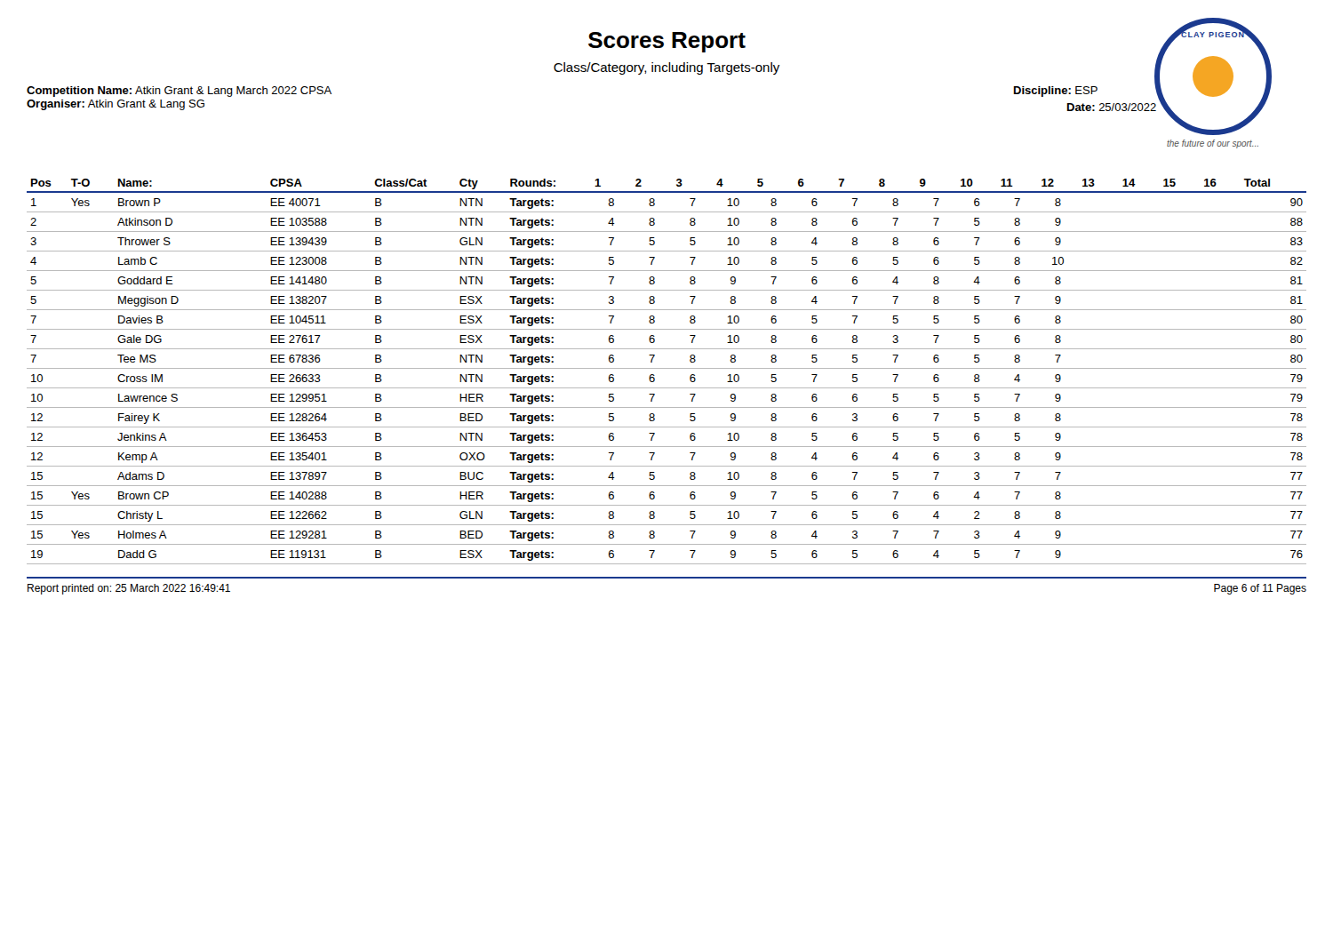CLAY PIGEON
the future of our sport...
Scores Report
Class/Category, including Targets-only
Competition Name: Atkin Grant & Lang March 2022 CPSA
Organiser: Atkin Grant & Lang SG
Discipline: ESP
Date: 25/03/2022
| Pos | T-O | Name: | CPSA | Class/Cat | Cty | Rounds: | 1 | 2 | 3 | 4 | 5 | 6 | 7 | 8 | 9 | 10 | 11 | 12 | 13 | 14 | 15 | 16 | Total |
| --- | --- | --- | --- | --- | --- | --- | --- | --- | --- | --- | --- | --- | --- | --- | --- | --- | --- | --- | --- | --- | --- | --- | --- |
| 1 | Yes | Brown P | EE 40071 | B | NTN | Targets: | 8 | 8 | 7 | 10 | 8 | 6 | 7 | 8 | 7 | 6 | 7 | 8 | | | | | 90 |
| 2 | | Atkinson D | EE 103588 | B | NTN | Targets: | 4 | 8 | 8 | 10 | 8 | 8 | 6 | 7 | 7 | 5 | 8 | 9 | | | | | 88 |
| 3 | | Thrower S | EE 139439 | B | GLN | Targets: | 7 | 5 | 5 | 10 | 8 | 4 | 8 | 8 | 6 | 7 | 6 | 9 | | | | | 83 |
| 4 | | Lamb C | EE 123008 | B | NTN | Targets: | 5 | 7 | 7 | 10 | 8 | 5 | 6 | 5 | 6 | 5 | 8 | 10 | | | | | 82 |
| 5 | | Goddard E | EE 141480 | B | NTN | Targets: | 7 | 8 | 8 | 9 | 7 | 6 | 6 | 4 | 8 | 4 | 6 | 8 | | | | | 81 |
| 5 | | Meggison D | EE 138207 | B | ESX | Targets: | 3 | 8 | 7 | 8 | 8 | 4 | 7 | 7 | 8 | 5 | 7 | 9 | | | | | 81 |
| 7 | | Davies B | EE 104511 | B | ESX | Targets: | 7 | 8 | 8 | 10 | 6 | 5 | 7 | 5 | 5 | 5 | 6 | 8 | | | | | 80 |
| 7 | | Gale DG | EE 27617 | B | ESX | Targets: | 6 | 6 | 7 | 10 | 8 | 6 | 8 | 3 | 7 | 5 | 6 | 8 | | | | | 80 |
| 7 | | Tee MS | EE 67836 | B | NTN | Targets: | 6 | 7 | 8 | 8 | 8 | 5 | 5 | 7 | 6 | 5 | 8 | 7 | | | | | 80 |
| 10 | | Cross IM | EE 26633 | B | NTN | Targets: | 6 | 6 | 6 | 10 | 5 | 7 | 5 | 7 | 6 | 8 | 4 | 9 | | | | | 79 |
| 10 | | Lawrence S | EE 129951 | B | HER | Targets: | 5 | 7 | 7 | 9 | 8 | 6 | 6 | 5 | 5 | 5 | 7 | 9 | | | | | 79 |
| 12 | | Fairey K | EE 128264 | B | BED | Targets: | 5 | 8 | 5 | 9 | 8 | 6 | 3 | 6 | 7 | 5 | 8 | 8 | | | | | 78 |
| 12 | | Jenkins A | EE 136453 | B | NTN | Targets: | 6 | 7 | 6 | 10 | 8 | 5 | 6 | 5 | 5 | 6 | 5 | 9 | | | | | 78 |
| 12 | | Kemp A | EE 135401 | B | OXO | Targets: | 7 | 7 | 7 | 9 | 8 | 4 | 6 | 4 | 6 | 3 | 8 | 9 | | | | | 78 |
| 15 | | Adams D | EE 137897 | B | BUC | Targets: | 4 | 5 | 8 | 10 | 8 | 6 | 7 | 5 | 7 | 3 | 7 | 7 | | | | | 77 |
| 15 | Yes | Brown CP | EE 140288 | B | HER | Targets: | 6 | 6 | 6 | 9 | 7 | 5 | 6 | 7 | 6 | 4 | 7 | 8 | | | | | 77 |
| 15 | | Christy L | EE 122662 | B | GLN | Targets: | 8 | 8 | 5 | 10 | 7 | 6 | 5 | 6 | 4 | 2 | 8 | 8 | | | | | 77 |
| 15 | Yes | Holmes A | EE 129281 | B | BED | Targets: | 8 | 8 | 7 | 9 | 8 | 4 | 3 | 7 | 7 | 3 | 4 | 9 | | | | | 77 |
| 19 | | Dadd G | EE 119131 | B | ESX | Targets: | 6 | 7 | 7 | 9 | 5 | 6 | 5 | 6 | 4 | 5 | 7 | 9 | | | | | 76 |
Report printed on: 25 March 2022 16:49:41 Page 6 of 11 Pages